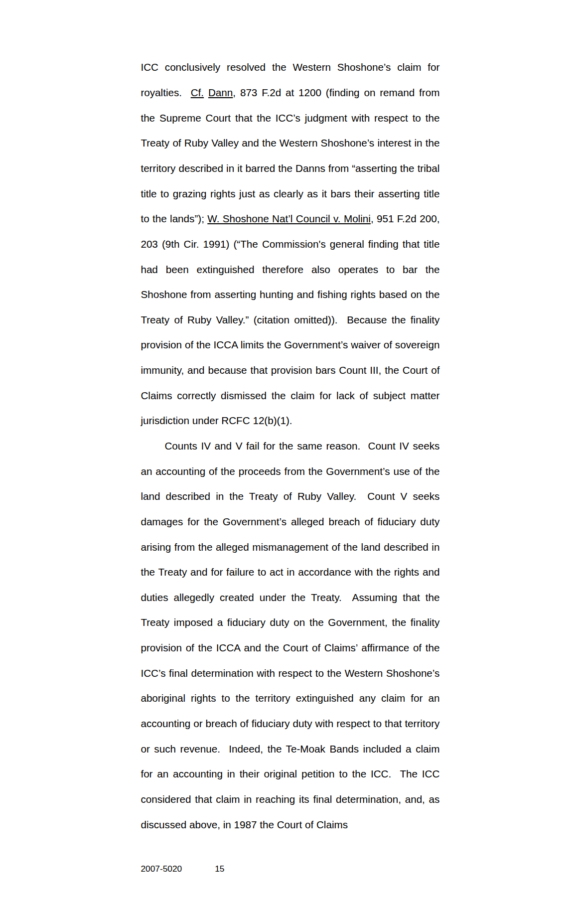ICC conclusively resolved the Western Shoshone’s claim for royalties. Cf. Dann, 873 F.2d at 1200 (finding on remand from the Supreme Court that the ICC’s judgment with respect to the Treaty of Ruby Valley and the Western Shoshone’s interest in the territory described in it barred the Danns from “asserting the tribal title to grazing rights just as clearly as it bars their asserting title to the lands”); W. Shoshone Nat’l Council v. Molini, 951 F.2d 200, 203 (9th Cir. 1991) (“The Commission's general finding that title had been extinguished therefore also operates to bar the Shoshone from asserting hunting and fishing rights based on the Treaty of Ruby Valley.” (citation omitted)). Because the finality provision of the ICCA limits the Government’s waiver of sovereign immunity, and because that provision bars Count III, the Court of Claims correctly dismissed the claim for lack of subject matter jurisdiction under RCFC 12(b)(1).
Counts IV and V fail for the same reason. Count IV seeks an accounting of the proceeds from the Government’s use of the land described in the Treaty of Ruby Valley. Count V seeks damages for the Government’s alleged breach of fiduciary duty arising from the alleged mismanagement of the land described in the Treaty and for failure to act in accordance with the rights and duties allegedly created under the Treaty. Assuming that the Treaty imposed a fiduciary duty on the Government, the finality provision of the ICCA and the Court of Claims’ affirmance of the ICC’s final determination with respect to the Western Shoshone’s aboriginal rights to the territory extinguished any claim for an accounting or breach of fiduciary duty with respect to that territory or such revenue. Indeed, the Te-Moak Bands included a claim for an accounting in their original petition to the ICC. The ICC considered that claim in reaching its final determination, and, as discussed above, in 1987 the Court of Claims
2007-5020
15